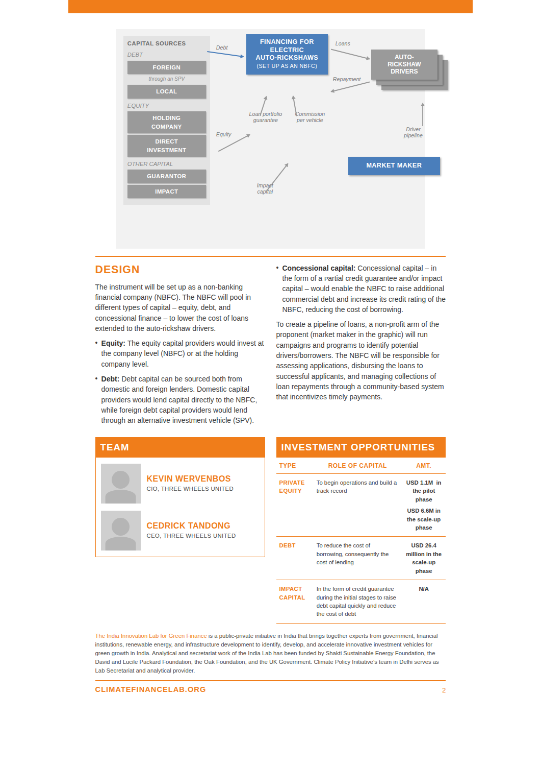CAPITAL SOURCES
DEBT
FOREIGN
through an SPV
LOCAL
EQUITY
HOLDING
COMPANY
DIRECT
INVESTMENT
OTHER CAPITAL
GUARANTOR
IMPACT
FINANCING FOR
ELECTRIC
AUTO-RICKSHAWS
(SET UP AS AN NBFC)
AUTO-
RICKSHAW
DRIVERS
AUTO-
RICKSHAW
DRIVERS
AUTO-
RICKSHAW
DRIVERS
MARKET MAKER
Debt
Loans
Repayment
Equity
Loan portfolio
guarantee
Commission
per vehicle
Impact
capital
Driver pipeline
DESIGN
The instrument will be set up as a non-banking financial company (NBFC). The NBFC will pool in different types of capital – equity, debt, and concessional finance – to lower the cost of loans extended to the auto-rickshaw drivers.
Equity: The equity capital providers would invest at the company level (NBFC) or at the holding company level.
Debt: Debt capital can be sourced both from domestic and foreign lenders. Domestic capital providers would lend capital directly to the NBFC, while foreign debt capital providers would lend through an alternative investment vehicle (SPV).
Concessional capital: Concessional capital – in the form of a ᴘartial credit guarantee and/or impact capital – would enable the NBFC to raise additional commercial debt and increase its credit rating of the NBFC, reducing the cost of borrowing.
To create a pipeline of loans, a non-profit arm of the proponent (market maker in the graphic) will run campaigns and programs to identify potential drivers/borrowers. The NBFC will be responsible for assessing applications, disbursing the loans to successful applicants, and managing collections of loan repayments through a community-based system that incentivizes timely payments.
TEAM
KEVIN WERVENBOS
CIO, THREE WHEELS UNITED
CEDRICK TANDONG
CEO, THREE WHEELS UNITED
INVESTMENT OPPORTUNITIES
| TYPE | ROLE OF CAPITAL | AMT. |
| --- | --- | --- |
| PRIVATE EQUITY | To begin operations and build a track record | USD 1.1M in the pilot phase USD 6.6M in the scale-up phase |
| DEBT | To reduce the cost of borrowing, consequently the cost of lending | USD 26.4 million in the scale-up phase |
| IMPACT CAPITAL | In the form of credit guarantee during the initial stages to raise debt capital quickly and reduce the cost of debt | N/A |
The India Innovation Lab for Green Finance is a public-private initiative in India that brings together experts from government, financial institutions, renewable energy, and infrastructure development to identify, develop, and accelerate innovative investment vehicles for green growth in India. Analytical and secretariat work of the India Lab has been funded by Shakti Sustainable Energy Foundation, the David and Lucile Packard Foundation, the Oak Foundation, and the UK Government. Climate Policy Initiative’s team in Delhi serves as Lab Secretariat and analytical provider.
CLIMATEFINANCELAB.ORG
2